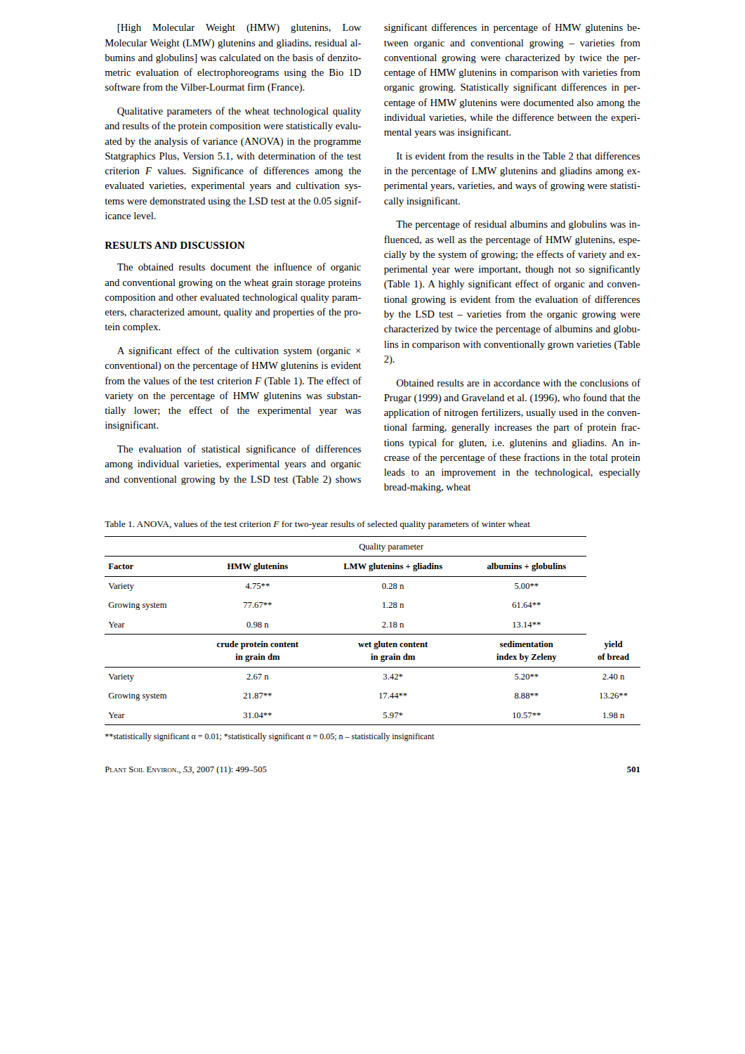[High Molecular Weight (HMW) glutenins, Low Molecular Weight (LMW) glutenins and gliadins, residual albumins and globulins] was calculated on the basis of denzitometric evaluation of electrophoreograms using the Bio 1D software from the Vilber-Lourmat firm (France).
Qualitative parameters of the wheat technological quality and results of the protein composition were statistically evaluated by the analysis of variance (ANOVA) in the programme Statgraphics Plus, Version 5.1, with determination of the test criterion F values. Significance of differences among the evaluated varieties, experimental years and cultivation systems were demonstrated using the LSD test at the 0.05 significance level.
Results and Discussion
The obtained results document the influence of organic and conventional growing on the wheat grain storage proteins composition and other evaluated technological quality parameters, characterized amount, quality and properties of the protein complex.
A significant effect of the cultivation system (organic × conventional) on the percentage of HMW glutenins is evident from the values of the test criterion F (Table 1). The effect of variety on the percentage of HMW glutenins was substantially lower; the effect of the experimental year was insignificant.
The evaluation of statistical significance of differences among individual varieties, experimental years and organic and conventional growing by the LSD test (Table 2) shows significant differences in percentage of HMW glutenins between organic and conventional growing – varieties from conventional growing were characterized by twice the percentage of HMW glutenins in comparison with varieties from organic growing. Statistically significant differences in percentage of HMW glutenins were documented also among the individual varieties, while the difference between the experimental years was insignificant.
It is evident from the results in the Table 2 that differences in the percentage of LMW glutenins and gliadins among experimental years, varieties, and ways of growing were statistically insignificant.
The percentage of residual albumins and globulins was influenced, as well as the percentage of HMW glutenins, especially by the system of growing; the effects of variety and experimental year were important, though not so significantly (Table 1). A highly significant effect of organic and conventional growing is evident from the evaluation of differences by the LSD test – varieties from the organic growing were characterized by twice the percentage of albumins and globulins in comparison with conventionally grown varieties (Table 2).
Obtained results are in accordance with the conclusions of Prugar (1999) and Graveland et al. (1996), who found that the application of nitrogen fertilizers, usually used in the conventional farming, generally increases the part of protein fractions typical for gluten, i.e. glutenins and gliadins. An increase of the percentage of these fractions in the total protein leads to an improvement in the technological, especially bread-making, wheat
Table 1. ANOVA, values of the test criterion F for two-year results of selected quality parameters of winter wheat
| | Quality parameter |
| Factor | HMW glutenins | LMW glutenins + gliadins | albumins + globulins |
| Variety | 4.75** | 0.28 n | 5.00** |
| Growing system | 77.67** | 1.28 n | 61.64** |
| Year | 0.98 n | 2.18 n | 13.14** |
| | crude protein content in grain dm | wet gluten content in grain dm | sedimentation index by Zeleny | yield of bread |
| Variety | 2.67 n | 3.42* | 5.20** | 2.40 n |
| Growing system | 21.87** | 17.44** | 8.88** | 13.26** |
| Year | 31.04** | 5.97* | 10.57** | 1.98 n |
**statistically significant α = 0.01; *statistically significant α = 0.05; n – statistically insignificant
Plant Soil Environ., 53, 2007 (11): 499–505 501